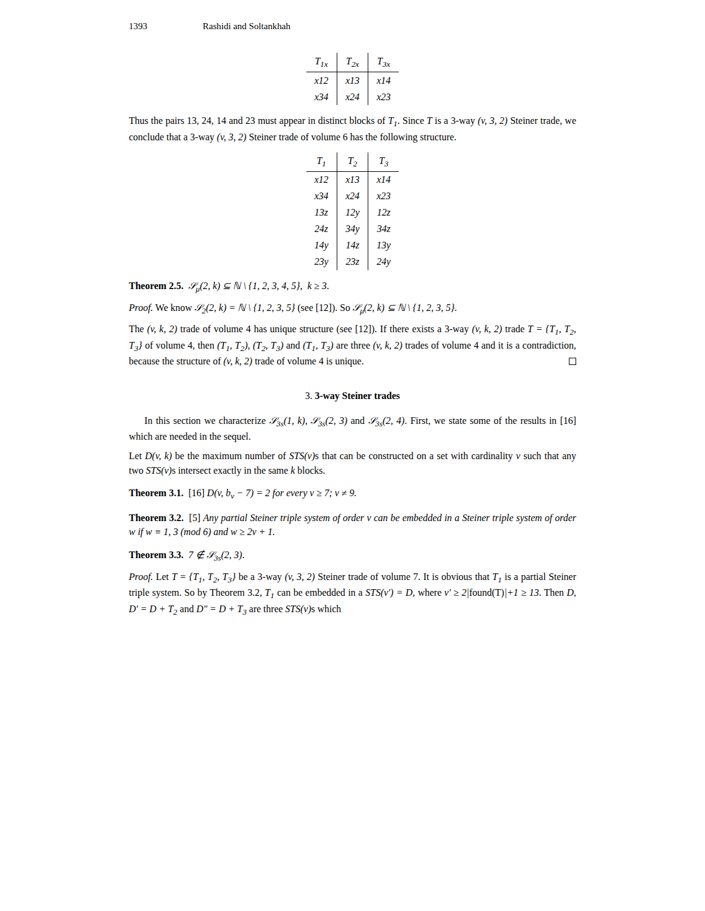1393 Rashidi and Soltankhah
| T 1x | T 2x | T 3x |
| --- | --- | --- |
| x12 | x13 | x14 |
| x34 | x24 | x23 |
Thus the pairs 13, 24, 14 and 23 must appear in distinct blocks of T1. Since T is a 3-way (v, 3, 2) Steiner trade, we conclude that a 3-way (v, 3, 2) Steiner trade of volume 6 has the following structure.
| T 1 | T 2 | T 3 |
| --- | --- | --- |
| x12 | x13 | x14 |
| x34 | x24 | x23 |
| 13z | 12y | 12z |
| 24z | 34y | 34z |
| 14y | 14z | 13y |
| 23y | 23z | 24y |
Theorem 2.5. 𝒮μ(2, k) ⊆ ℕ \ {1, 2, 3, 4, 5}, k ≥ 3.
Proof. We know 𝒮2(2, k) = ℕ \ {1, 2, 3, 5} (see [12]). So 𝒮μ(2, k) ⊆ ℕ \ {1, 2, 3, 5}.
The (v, k, 2) trade of volume 4 has unique structure (see [12]). If there exists a 3-way (v, k, 2) trade T = {T1, T2, T3} of volume 4, then (T1, T2), (T2, T3) and (T1, T3) are three (v, k, 2) trades of volume 4 and it is a contradiction, because the structure of (v, k, 2) trade of volume 4 is unique.
3. 3-way Steiner trades
In this section we characterize 𝒮3s(1, k), 𝒮3s(2, 3) and 𝒮3s(2, 4). First, we state some of the results in [16] which are needed in the sequel.
Let D(v, k) be the maximum number of STS(v) s that can be constructed on a set with cardinality v such that any two STS(v) s intersect exactly in the same k blocks.
Theorem 3.1. [16] D(v, bv − 7) = 2 for every v ≥ 7; v ≠ 9.
Theorem 3.2. [5] Any partial Steiner triple system of order v can be embedded in a Steiner triple system of order w if w ≡ 1, 3 (mod 6) and w ≥ 2v + 1.
Theorem 3.3. 7 ∉ 𝒮3s(2, 3).
Proof. Let T = {T1, T2, T3} be a 3-way (v, 3, 2) Steiner trade of volume 7. It is obvious that T1 is a partial Steiner triple system. So by Theorem 3.2, T1 can be embedded in a STS(v′) = D, where v′ ≥ 2|found(T)|+1 ≥ 13. Then D, D′ = D + T2 and D″ = D + T3 are three STS(v) s which